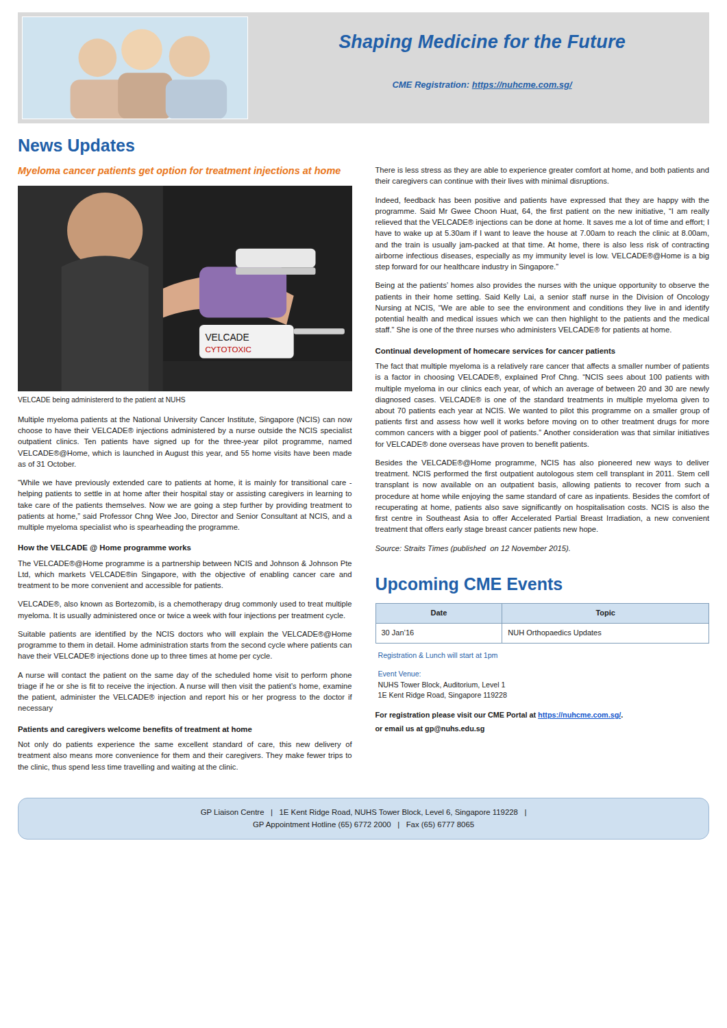Shaping Medicine for the Future
CME Registration: https://nuhcme.com.sg/
News Updates
Myeloma cancer patients get option for treatment injections at home
VELCADE CYTOTOXIC
VELCADE being administererd to the patient at NUHS
Multiple myeloma patients at the National University Cancer Institute, Singapore (NCIS) can now choose to have their VELCADE® injections administered by a nurse outside the NCIS specialist outpatient clinics. Ten patients have signed up for the three-year pilot programme, named VELCADE®@Home, which is launched in August this year, and 55 home visits have been made as of 31 October.
“While we have previously extended care to patients at home, it is mainly for transitional care - helping patients to settle in at home after their hospital stay or assisting caregivers in learning to take care of the patients themselves. Now we are going a step further by providing treatment to patients at home,” said Professor Chng Wee Joo, Director and Senior Consultant at NCIS, and a multiple myeloma specialist who is spearheading the programme.
How the VELCADE @ Home programme works
The VELCADE®@Home programme is a partnership between NCIS and Johnson & Johnson Pte Ltd, which markets VELCADE®in Singapore, with the objective of enabling cancer care and treatment to be more convenient and accessible for patients.
VELCADE®, also known as Bortezomib, is a chemotherapy drug commonly used to treat multiple myeloma. It is usually administered once or twice a week with four injections per treatment cycle.
Suitable patients are identified by the NCIS doctors who will explain the VELCADE®@Home programme to them in detail. Home administration starts from the second cycle where patients can have their VELCADE® injections done up to three times at home per cycle.
A nurse will contact the patient on the same day of the scheduled home visit to perform phone triage if he or she is fit to receive the injection. A nurse will then visit the patient’s home, examine the patient, administer the VELCADE® injection and report his or her progress to the doctor if necessary
Patients and caregivers welcome benefits of treatment at home
Not only do patients experience the same excellent standard of care, this new delivery of treatment also means more convenience for them and their caregivers. They make fewer trips to the clinic, thus spend less time travelling and waiting at the clinic.
There is less stress as they are able to experience greater comfort at home, and both patients and their caregivers can continue with their lives with minimal disruptions.
Indeed, feedback has been positive and patients have expressed that they are happy with the programme. Said Mr Gwee Choon Huat, 64, the first patient on the new initiative, “I am really relieved that the VELCADE® injections can be done at home. It saves me a lot of time and effort; I have to wake up at 5.30am if I want to leave the house at 7.00am to reach the clinic at 8.00am, and the train is usually jam-packed at that time. At home, there is also less risk of contracting airborne infectious diseases, especially as my immunity level is low. VELCADE®@Home is a big step forward for our healthcare industry in Singapore.”
Being at the patients’ homes also provides the nurses with the unique opportunity to observe the patients in their home setting. Said Kelly Lai, a senior staff nurse in the Division of Oncology Nursing at NCIS, “We are able to see the environment and conditions they live in and identify potential health and medical issues which we can then highlight to the patients and the medical staff.” She is one of the three nurses who administers VELCADE® for patients at home.
Continual development of homecare services for cancer patients
The fact that multiple myeloma is a relatively rare cancer that affects a smaller number of patients is a factor in choosing VELCADE®, explained Prof Chng. “NCIS sees about 100 patients with multiple myeloma in our clinics each year, of which an average of between 20 and 30 are newly diagnosed cases. VELCADE® is one of the standard treatments in multiple myeloma given to about 70 patients each year at NCIS. We wanted to pilot this programme on a smaller group of patients first and assess how well it works before moving on to other treatment drugs for more common cancers with a bigger pool of patients.” Another consideration was that similar initiatives for VELCADE® done overseas have proven to benefit patients.
Besides the VELCADE®@Home programme, NCIS has also pioneered new ways to deliver treatment. NCIS performed the first outpatient autologous stem cell transplant in 2011. Stem cell transplant is now available on an outpatient basis, allowing patients to recover from such a procedure at home while enjoying the same standard of care as inpatients. Besides the comfort of recuperating at home, patients also save significantly on hospitalisation costs. NCIS is also the first centre in Southeast Asia to offer Accelerated Partial Breast Irradiation, a new convenient treatment that offers early stage breast cancer patients new hope.
Source: Straits Times (published on 12 November 2015).
Upcoming CME Events
| Date | Topic |
| --- | --- |
| 30 Jan’16 | NUH Orthopaedics Updates |
Registration & Lunch will start at 1pm
Event Venue:
NUHS Tower Block, Auditorium, Level 1
1E Kent Ridge Road, Singapore 119228
For registration please visit our CME Portal at https://nuhcme.com.sg/.
or email us at gp@nuhs.edu.sg
GP Liaison Centre | 1E Kent Ridge Road, NUHS Tower Block, Level 6, Singapore 119228 |
GP Appointment Hotline (65) 6772 2000 | Fax (65) 6777 8065